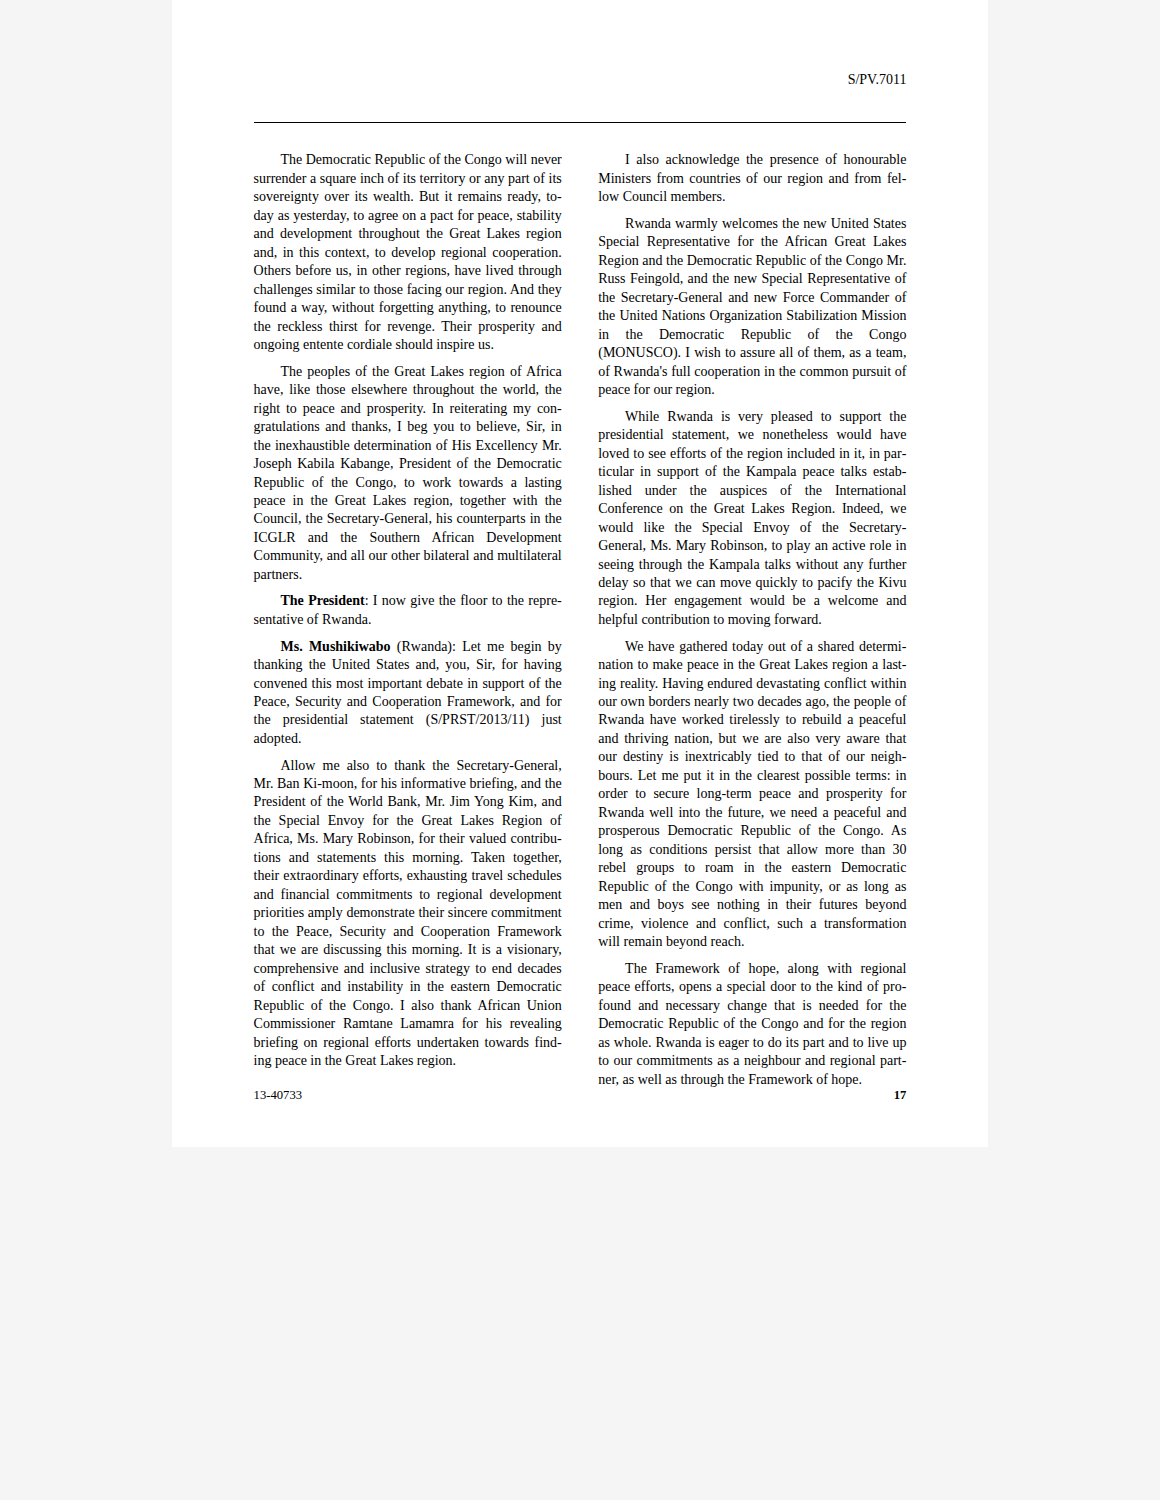S/PV.7011
The Democratic Republic of the Congo will never surrender a square inch of its territory or any part of its sovereignty over its wealth. But it remains ready, today as yesterday, to agree on a pact for peace, stability and development throughout the Great Lakes region and, in this context, to develop regional cooperation. Others before us, in other regions, have lived through challenges similar to those facing our region. And they found a way, without forgetting anything, to renounce the reckless thirst for revenge. Their prosperity and ongoing entente cordiale should inspire us.
The peoples of the Great Lakes region of Africa have, like those elsewhere throughout the world, the right to peace and prosperity. In reiterating my congratulations and thanks, I beg you to believe, Sir, in the inexhaustible determination of His Excellency Mr. Joseph Kabila Kabange, President of the Democratic Republic of the Congo, to work towards a lasting peace in the Great Lakes region, together with the Council, the Secretary-General, his counterparts in the ICGLR and the Southern African Development Community, and all our other bilateral and multilateral partners.
The President: I now give the floor to the representative of Rwanda.
Ms. Mushikiwabo (Rwanda): Let me begin by thanking the United States and, you, Sir, for having convened this most important debate in support of the Peace, Security and Cooperation Framework, and for the presidential statement (S/PRST/2013/11) just adopted.
Allow me also to thank the Secretary-General, Mr. Ban Ki-moon, for his informative briefing, and the President of the World Bank, Mr. Jim Yong Kim, and the Special Envoy for the Great Lakes Region of Africa, Ms. Mary Robinson, for their valued contributions and statements this morning. Taken together, their extraordinary efforts, exhausting travel schedules and financial commitments to regional development priorities amply demonstrate their sincere commitment to the Peace, Security and Cooperation Framework that we are discussing this morning. It is a visionary, comprehensive and inclusive strategy to end decades of conflict and instability in the eastern Democratic Republic of the Congo. I also thank African Union Commissioner Ramtane Lamamra for his revealing briefing on regional efforts undertaken towards finding peace in the Great Lakes region.
I also acknowledge the presence of honourable Ministers from countries of our region and from fellow Council members.
Rwanda warmly welcomes the new United States Special Representative for the African Great Lakes Region and the Democratic Republic of the Congo Mr. Russ Feingold, and the new Special Representative of the Secretary-General and new Force Commander of the United Nations Organization Stabilization Mission in the Democratic Republic of the Congo (MONUSCO). I wish to assure all of them, as a team, of Rwanda's full cooperation in the common pursuit of peace for our region.
While Rwanda is very pleased to support the presidential statement, we nonetheless would have loved to see efforts of the region included in it, in particular in support of the Kampala peace talks established under the auspices of the International Conference on the Great Lakes Region. Indeed, we would like the Special Envoy of the Secretary-General, Ms. Mary Robinson, to play an active role in seeing through the Kampala talks without any further delay so that we can move quickly to pacify the Kivu region. Her engagement would be a welcome and helpful contribution to moving forward.
We have gathered today out of a shared determination to make peace in the Great Lakes region a lasting reality. Having endured devastating conflict within our own borders nearly two decades ago, the people of Rwanda have worked tirelessly to rebuild a peaceful and thriving nation, but we are also very aware that our destiny is inextricably tied to that of our neighbours. Let me put it in the clearest possible terms: in order to secure long-term peace and prosperity for Rwanda well into the future, we need a peaceful and prosperous Democratic Republic of the Congo. As long as conditions persist that allow more than 30 rebel groups to roam in the eastern Democratic Republic of the Congo with impunity, or as long as men and boys see nothing in their futures beyond crime, violence and conflict, such a transformation will remain beyond reach.
The Framework of hope, along with regional peace efforts, opens a special door to the kind of profound and necessary change that is needed for the Democratic Republic of the Congo and for the region as whole. Rwanda is eager to do its part and to live up to our commitments as a neighbour and regional partner, as well as through the Framework of hope.
13-40733 17